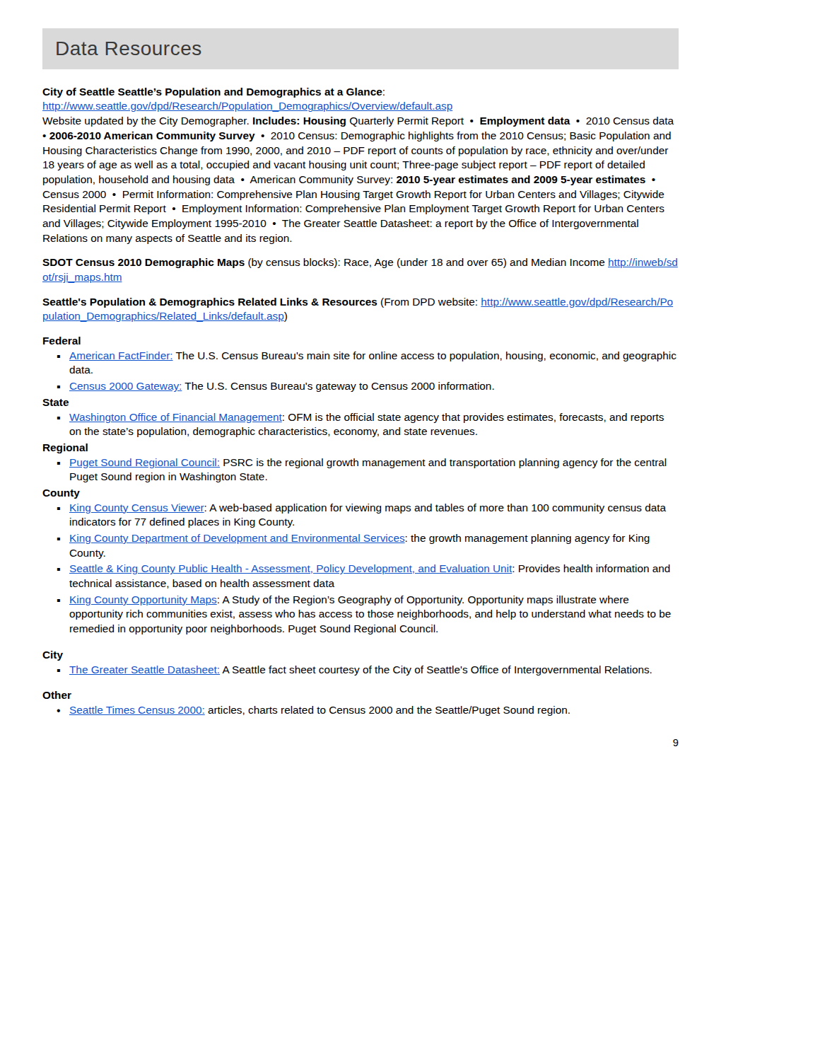Data Resources
City of Seattle Seattle’s Population and Demographics at a Glance:
http://www.seattle.gov/dpd/Research/Population_Demographics/Overview/default.asp
Website updated by the City Demographer. Includes: Housing Quarterly Permit Report • Employment data • 2010 Census data • 2006-2010 American Community Survey • 2010 Census: Demographic highlights from the 2010 Census; Basic Population and Housing Characteristics Change from 1990, 2000, and 2010 – PDF report of counts of population by race, ethnicity and over/under 18 years of age as well as a total, occupied and vacant housing unit count; Three-page subject report – PDF report of detailed population, household and housing data • American Community Survey: 2010 5-year estimates and 2009 5-year estimates • Census 2000 • Permit Information: Comprehensive Plan Housing Target Growth Report for Urban Centers and Villages; Citywide Residential Permit Report • Employment Information: Comprehensive Plan Employment Target Growth Report for Urban Centers and Villages; Citywide Employment 1995-2010 • The Greater Seattle Datasheet: a report by the Office of Intergovernmental Relations on many aspects of Seattle and its region.
SDOT Census 2010 Demographic Maps (by census blocks): Race, Age (under 18 and over 65) and Median Income http://inweb/sdot/rsji_maps.htm
Seattle's Population & Demographics Related Links & Resources (From DPD website: http://www.seattle.gov/dpd/Research/Population_Demographics/Related_Links/default.asp)
Federal
American FactFinder: The U.S. Census Bureau's main site for online access to population, housing, economic, and geographic data.
Census 2000 Gateway: The U.S. Census Bureau's gateway to Census 2000 information.
State
Washington Office of Financial Management: OFM is the official state agency that provides estimates, forecasts, and reports on the state’s population, demographic characteristics, economy, and state revenues.
Regional
Puget Sound Regional Council: PSRC is the regional growth management and transportation planning agency for the central Puget Sound region in Washington State.
County
King County Census Viewer: A web-based application for viewing maps and tables of more than 100 community census data indicators for 77 defined places in King County.
King County Department of Development and Environmental Services: the growth management planning agency for King County.
Seattle & King County Public Health - Assessment, Policy Development, and Evaluation Unit: Provides health information and technical assistance, based on health assessment data
King County Opportunity Maps: A Study of the Region’s Geography of Opportunity. Opportunity maps illustrate where opportunity rich communities exist, assess who has access to those neighborhoods, and help to understand what needs to be remedied in opportunity poor neighborhoods. Puget Sound Regional Council.
City
The Greater Seattle Datasheet: A Seattle fact sheet courtesy of the City of Seattle's Office of Intergovernmental Relations.
Other
Seattle Times Census 2000: articles, charts related to Census 2000 and the Seattle/Puget Sound region.
9